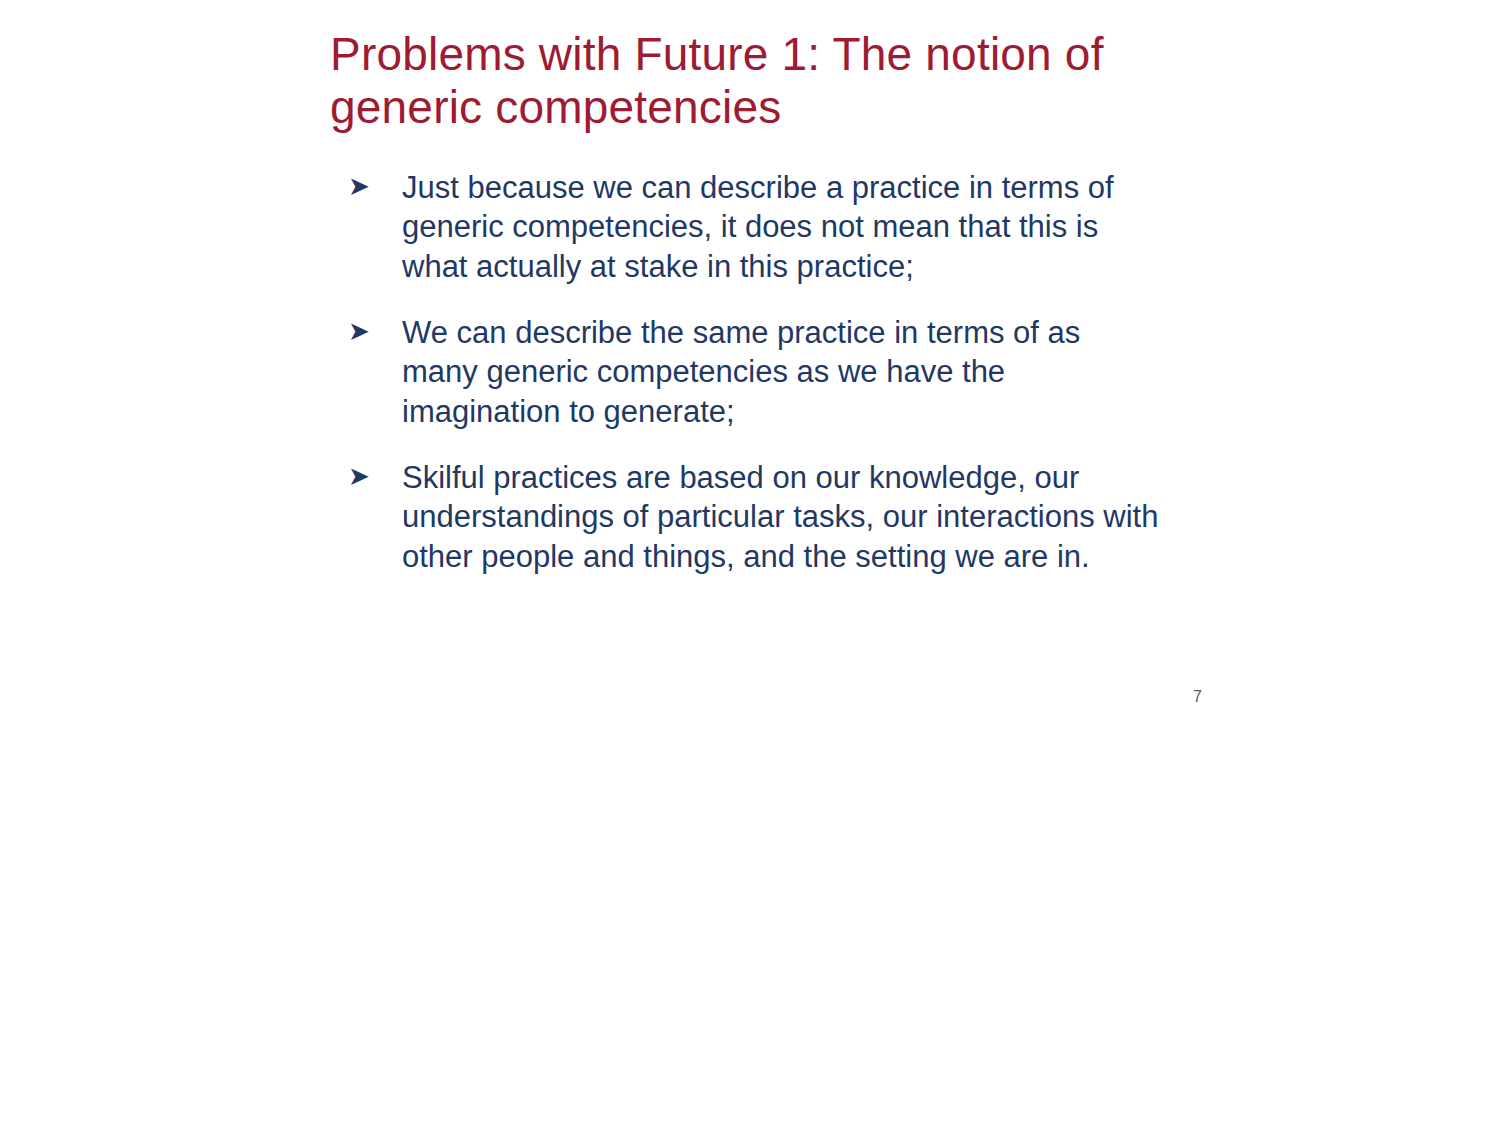Problems with Future 1: The notion of generic competencies
Just because we can describe a practice in terms of generic competencies, it does not mean that this is what actually at stake in this practice;
We can describe the same practice in terms of as many generic competencies as we have the imagination to generate;
Skilful practices are based on our knowledge, our understandings of particular tasks, our interactions with other people and things, and the setting we are in.
7